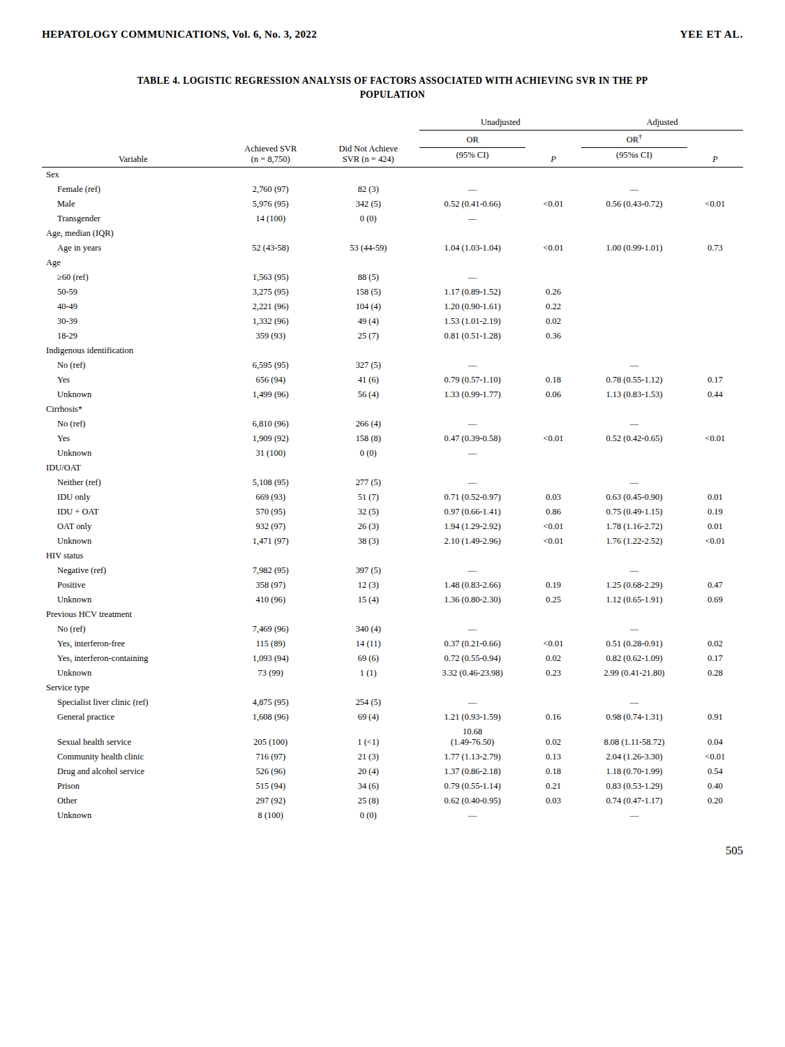HEPATOLOGY COMMUNICATIONS, Vol. 6, No. 3, 2022 YEE ET AL.
TABLE 4. LOGISTIC REGRESSION ANALYSIS OF FACTORS ASSOCIATED WITH ACHIEVING SVR IN THE PP
POPULATION
| Variable | Achieved SVR (n = 8,750) | Did Not Achieve SVR (n = 424) | Unadjusted | Adjusted |
| --- | --- | --- | --- | --- |
| OR | P | OR † | P |
| (95% CI) | (95%s CI) |
| Sex | | | | | | |
| Female (ref) | 2,760 (97) | 82 (3) | — | | — | |
| Male | 5,976 (95) | 342 (5) | 0.52 (0.41-0.66) | <0.01 | 0.56 (0.43-0.72) | <0.01 |
| Transgender | 14 (100) | 0 (0) | — | | | |
| Age, median (IQR) | | | | | | |
| Age in years | 52 (43-58) | 53 (44-59) | 1.04 (1.03-1.04) | <0.01 | 1.00 (0.99-1.01) | 0.73 |
| Age | | | | | | |
| ≥60 (ref) | 1,563 (95) | 88 (5) | — | | | |
| 50-59 | 3,275 (95) | 158 (5) | 1.17 (0.89-1.52) | 0.26 | | |
| 40-49 | 2,221 (96) | 104 (4) | 1.20 (0.90-1.61) | 0.22 | | |
| 30-39 | 1,332 (96) | 49 (4) | 1.53 (1.01-2.19) | 0.02 | | |
| 18-29 | 359 (93) | 25 (7) | 0.81 (0.51-1.28) | 0.36 | | |
| Indigenous identification | | | | | | |
| No (ref) | 6,595 (95) | 327 (5) | — | | — | |
| Yes | 656 (94) | 41 (6) | 0.79 (0.57-1.10) | 0.18 | 0.78 (0.55-1.12) | 0.17 |
| Unknown | 1,499 (96) | 56 (4) | 1.33 (0.99-1.77) | 0.06 | 1.13 (0.83-1.53) | 0.44 |
| Cirrhosis* | | | | | | |
| No (ref) | 6,810 (96) | 266 (4) | — | | — | |
| Yes | 1,909 (92) | 158 (8) | 0.47 (0.39-0.58) | <0.01 | 0.52 (0.42-0.65) | <0.01 |
| Unknown | 31 (100) | 0 (0) | — | | | |
| IDU/OAT | | | | | | |
| Neither (ref) | 5,108 (95) | 277 (5) | — | | — | |
| IDU only | 669 (93) | 51 (7) | 0.71 (0.52-0.97) | 0.03 | 0.63 (0.45-0.90) | 0.01 |
| IDU + OAT | 570 (95) | 32 (5) | 0.97 (0.66-1.41) | 0.86 | 0.75 (0.49-1.15) | 0.19 |
| OAT only | 932 (97) | 26 (3) | 1.94 (1.29-2.92) | <0.01 | 1.78 (1.16-2.72) | 0.01 |
| Unknown | 1,471 (97) | 38 (3) | 2.10 (1.49-2.96) | <0.01 | 1.76 (1.22-2.52) | <0.01 |
| HIV status | | | | | | |
| Negative (ref) | 7,982 (95) | 397 (5) | — | | — | |
| Positive | 358 (97) | 12 (3) | 1.48 (0.83-2.66) | 0.19 | 1.25 (0.68-2.29) | 0.47 |
| Unknown | 410 (96) | 15 (4) | 1.36 (0.80-2.30) | 0.25 | 1.12 (0.65-1.91) | 0.69 |
| Previous HCV treatment | | | | | | |
| No (ref) | 7,469 (96) | 340 (4) | — | | — | |
| Yes, interferon-free | 115 (89) | 14 (11) | 0.37 (0.21-0.66) | <0.01 | 0.51 (0.28-0.91) | 0.02 |
| Yes, interferon-containing | 1,093 (94) | 69 (6) | 0.72 (0.55-0.94) | 0.02 | 0.82 (0.62-1.09) | 0.17 |
| Unknown | 73 (99) | 1 (1) | 3.32 (0.46-23.98) | 0.23 | 2.99 (0.41-21.80) | 0.28 |
| Service type | | | | | | |
| Specialist liver clinic (ref) | 4,875 (95) | 254 (5) | — | | — | |
| General practice | 1,608 (96) | 69 (4) | 1.21 (0.93-1.59) | 0.16 | 0.98 (0.74-1.31) | 0.91 |
| Sexual health service | 205 (100) | 1 (<1) | 10.68 (1.49-76.50) | 0.02 | 8.08 (1.11-58.72) | 0.04 |
| Community health clinic | 716 (97) | 21 (3) | 1.77 (1.13-2.79) | 0.13 | 2.04 (1.26-3.30) | <0.01 |
| Drug and alcohol service | 526 (96) | 20 (4) | 1.37 (0.86-2.18) | 0.18 | 1.18 (0.70-1.99) | 0.54 |
| Prison | 515 (94) | 34 (6) | 0.79 (0.55-1.14) | 0.21 | 0.83 (0.53-1.29) | 0.40 |
| Other | 297 (92) | 25 (8) | 0.62 (0.40-0.95) | 0.03 | 0.74 (0.47-1.17) | 0.20 |
| Unknown | 8 (100) | 0 (0) | — | | — | |
505